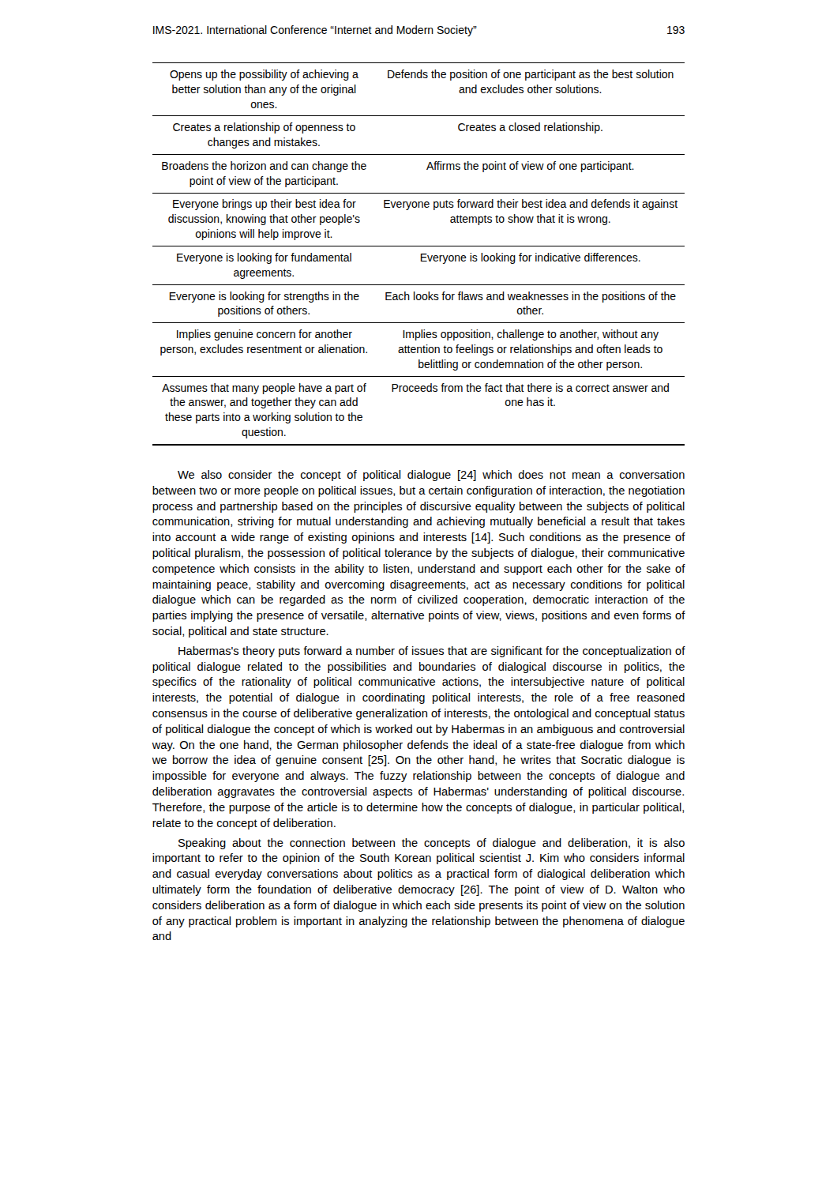IMS-2021. International Conference “Internet and Modern Society” 193
| Opens up the possibility of achieving a better solution than any of the original ones. | Defends the position of one participant as the best solution and excludes other solutions. |
| Creates a relationship of openness to changes and mistakes. | Creates a closed relationship. |
| Broadens the horizon and can change the point of view of the participant. | Affirms the point of view of one participant. |
| Everyone brings up their best idea for discussion, knowing that other people's opinions will help improve it. | Everyone puts forward their best idea and defends it against attempts to show that it is wrong. |
| Everyone is looking for fundamental agreements. | Everyone is looking for indicative differences. |
| Everyone is looking for strengths in the positions of others. | Each looks for flaws and weaknesses in the positions of the other. |
| Implies genuine concern for another person, excludes resentment or alienation. | Implies opposition, challenge to another, without any attention to feelings or relationships and often leads to belittling or condemnation of the other person. |
| Assumes that many people have a part of the answer, and together they can add these parts into a working solution to the question. | Proceeds from the fact that there is a correct answer and one has it. |
We also consider the concept of political dialogue [24] which does not mean a conversation between two or more people on political issues, but a certain configuration of interaction, the negotiation process and partnership based on the principles of discursive equality between the subjects of political communication, striving for mutual understanding and achieving mutually beneficial a result that takes into account a wide range of existing opinions and interests [14]. Such conditions as the presence of political pluralism, the possession of political tolerance by the subjects of dialogue, their communicative competence which consists in the ability to listen, understand and support each other for the sake of maintaining peace, stability and overcoming disagreements, act as necessary conditions for political dialogue which can be regarded as the norm of civilized cooperation, democratic interaction of the parties implying the presence of versatile, alternative points of view, views, positions and even forms of social, political and state structure.
Habermas's theory puts forward a number of issues that are significant for the conceptualization of political dialogue related to the possibilities and boundaries of dialogical discourse in politics, the specifics of the rationality of political communicative actions, the intersubjective nature of political interests, the potential of dialogue in coordinating political interests, the role of a free reasoned consensus in the course of deliberative generalization of interests, the ontological and conceptual status of political dialogue the concept of which is worked out by Habermas in an ambiguous and controversial way. On the one hand, the German philosopher defends the ideal of a state-free dialogue from which we borrow the idea of genuine consent [25]. On the other hand, he writes that Socratic dialogue is impossible for everyone and always. The fuzzy relationship between the concepts of dialogue and deliberation aggravates the controversial aspects of Habermas' understanding of political discourse. Therefore, the purpose of the article is to determine how the concepts of dialogue, in particular political, relate to the concept of deliberation.
Speaking about the connection between the concepts of dialogue and deliberation, it is also important to refer to the opinion of the South Korean political scientist J. Kim who considers informal and casual everyday conversations about politics as a practical form of dialogical deliberation which ultimately form the foundation of deliberative democracy [26]. The point of view of D. Walton who considers deliberation as a form of dialogue in which each side presents its point of view on the solution of any practical problem is important in analyzing the relationship between the phenomena of dialogue and